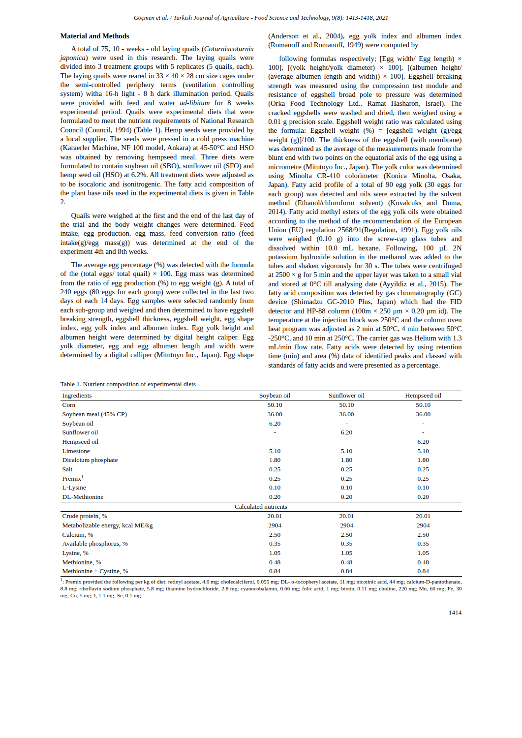Göçmen et al. / Turkish Journal of Agriculture - Food Science and Technology, 9(8): 1413-1418, 2021
Material and Methods
A total of 75, 10 - weeks - old laying quails (Coturnixcoturnix japonica) were used in this research. The laying quails were divided into 3 treatment groups with 5 replicates (5 quails, each). The laying quails were reared in 33 × 40 × 28 cm size cages under the semi-controlled periphery terms (ventilation controlling system) witha 16-h light - 8 h dark illumination period. Quails were provided with feed and water ad-libitum for 8 weeks experimental period. Quails were experimental diets that were formulated to meet the nutrient requirements of National Research Council (Council, 1994) (Table 1). Hemp seeds were provided by a local supplier. The seeds were pressed in a cold press machine (Karaerler Machine, NF 100 model, Ankara) at 45-50°C and HSO was obtained by removing hempseed meal. Three diets were formulated to contain soybean oil (SBO), sunflower oil (SFO) and hemp seed oil (HSO) at 6.2%. All treatment diets were adjusted as to be isocaloric and isonitrogenic. The fatty acid composition of the plant base oils used in the experimental diets is given in Table 2.
Quails were weighed at the first and the end of the last day of the trial and the body weight changes were determined. Feed intake, egg production, egg mass, feed conversion ratio (feed intake(g)/egg mass(g)) was determined at the end of the experiment 4th and 8th weeks.
The average egg percentage (%) was detected with the formula of the (total eggs/ total quail) × 100. Egg mass was determined from the ratio of egg production (%) to egg weight (g). A total of 240 eggs (80 eggs for each group) were collected in the last two days of each 14 days. Egg samples were selected randomly from each sub-group and weighed and then determined to have eggshell breaking strength, eggshell thickness, eggshell weight, egg shape index, egg yolk index and albumen index. Egg yolk height and albumen height were determined by digital height caliper. Egg yolk diameter, egg and egg albumen length and width were determined by a digital calliper (Mitutoyo Inc., Japan). Egg shape (Anderson et al., 2004), egg yolk index and albumen index (Romanoff and Romanoff, 1949) were computed by
following formulas respectively; [Egg width/ Egg length) × 100], [(yolk height/yolk diameter) × 100], [(albumen height/ (average albumen length and width)) × 100]. Eggshell breaking strength was measured using the compression test module and resistance of eggshell broad pole to pressure was determined (Orka Food Technology Ltd., Ramat Hasharon, Israel). The cracked eggshells were washed and dried, then weighed using a 0.01 g precision scale. Eggshell weight ratio was calculated using the formula: Eggshell weight (%) = [eggshell weight (g)/egg weight (g)]/100. The thickness of the eggshell (with membrane) was determined as the average of the measurements made from the blunt end with two points on the equatorial axis of the egg using a micrometre (Mitutoyo Inc., Japan). The yolk color was determined using Minolta CR-410 colorimeter (Konica Minolta, Osaka, Japan). Fatty acid profile of a total of 90 egg yolk (30 eggs for each group) was detected and oils were extracted by the solvent method (Ethanol/chloroform solvent) (Kovalcuks and Duma, 2014). Fatty acid methyl esters of the egg yolk oils were obtained according to the method of the recommendation of the European Union (EU) regulation 2568/91(Regulation, 1991). Egg yolk oils were weighed (0.10 g) into the screw-cap glass tubes and dissolved within 10.0 mL hexane. Following, 100 µL 2N potassium hydroxide solution in the methanol was added to the tubes and shaken vigorously for 30 s. The tubes were centrifuged at 2500 × g for 5 min and the upper layer was taken to a small vial and stored at 0°C till analysing date (Ayyildiz et al., 2015). The fatty acid composition was detected by gas chromatography (GC) device (Shimadzu GC-2010 Plus, Japan) which had the FID detector and HP-88 column (100m × 250 μm × 0.20 μm id). The temperature at the injection block was 250°C and the column oven heat program was adjusted as 2 min at 50°C, 4 min between 50°C -250°C, and 10 min at 250°C. The carrier gas was Helium with 1.3 mL/min flow rate. Fatty acids were detected by using retention time (min) and area (%) data of identified peaks and classed with standards of fatty acids and were presented as a percentage.
Table 1. Nutrient composition of experimental diets
| Ingredients | Soybean oil | Sunflower oil | Hempseed oil |
| --- | --- | --- | --- |
| Corn | 50.10 | 50.10 | 50.10 |
| Soybean meal (45% CP) | 36.00 | 36.00 | 36.00 |
| Soybean oil | 6.20 | - | - |
| Sunflower oil | - | 6.20 | - |
| Hempseed oil | - | - | 6.20 |
| Limestone | 5.10 | 5.10 | 5.10 |
| Dicalcium phosphate | 1.80 | 1.80 | 1.80 |
| Salt | 0.25 | 0.25 | 0.25 |
| Premix 1 | 0.25 | 0.25 | 0.25 |
| L-Lysine | 0.10 | 0.10 | 0.10 |
| DL-Methionine | 0.20 | 0.20 | 0.20 |
| Calculated nutrients |
| Crude protein, % | 20.01 | 20.01 | 20.01 |
| Metabolizable energy, kcal ME/kg | 2904 | 2904 | 2904 |
| Calcium, % | 2.50 | 2.50 | 2.50 |
| Available phosphorus, % | 0.35 | 0.35 | 0.35 |
| Lysine, % | 1.05 | 1.05 | 1.05 |
| Methionine, % | 0.48 | 0.48 | 0.48 |
| Methionine + Cystine, % | 0.84 | 0.84 | 0.84 |
1: Premix provided the following per kg of diet: retinyl acetate, 4.0 mg; cholecalciferol, 0.055 mg; DL- α-tocopheryl acetate, 11 mg; nicotinic acid, 44 mg; calcium-D-pantothenate, 8.8 mg; riboflavin sodium phosphate, 5.8 mg; thiamine hydrochloride, 2.8 mg; cyanocobalamin, 0.66 mg; folic acid, 1 mg; biotin, 0.11 mg; choline, 220 mg; Mn, 60 mg; Fe, 30 mg; Cu, 5 mg; I, 1.1 mg; Se, 0.1 mg
1414